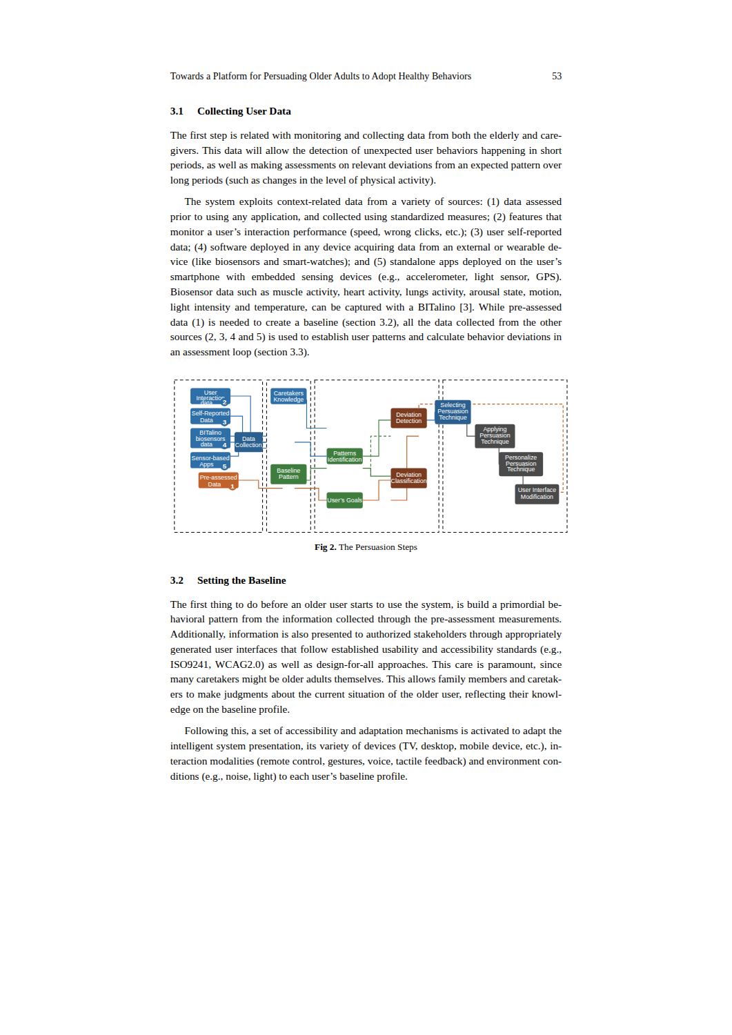Towards a Platform for Persuading Older Adults to Adopt Healthy Behaviors 53
3.1 Collecting User Data
The first step is related with monitoring and collecting data from both the elderly and caregivers. This data will allow the detection of unexpected user behaviors happening in short periods, as well as making assessments on relevant deviations from an expected pattern over long periods (such as changes in the level of physical activity).
The system exploits context-related data from a variety of sources: (1) data assessed prior to using any application, and collected using standardized measures; (2) features that monitor a user’s interaction performance (speed, wrong clicks, etc.); (3) user self-reported data; (4) software deployed in any device acquiring data from an external or wearable device (like biosensors and smart-watches); and (5) standalone apps deployed on the user’s smartphone with embedded sensing devices (e.g., accelerometer, light sensor, GPS). Biosensor data such as muscle activity, heart activity, lungs activity, arousal state, motion, light intensity and temperature, can be captured with a BITalino [3]. While pre-assessed data (1) is needed to create a baseline (section 3.2), all the data collected from the other sources (2, 3, 4 and 5) is used to establish user patterns and calculate behavior deviations in an assessment loop (section 3.3).
User Interaction data 2 Self-Reported Data 3 BITalino biosensors data 4 Sensor-based Apps 5 Data Collection Pre-assessed Data 1 Caretakers Knowledge Baseline Pattern Patterns Identification User’s Goals Deviation Detection Deviation Classification Selecting Persuasion Technique Applying Persuasion Technique Personalize Persuasion Technique User Interface Modification
Fig 2. The Persuasion Steps
3.2 Setting the Baseline
The first thing to do before an older user starts to use the system, is build a primordial behavioral pattern from the information collected through the pre-assessment measurements. Additionally, information is also presented to authorized stakeholders through appropriately generated user interfaces that follow established usability and accessibility standards (e.g., ISO9241, WCAG2.0) as well as design-for-all approaches. This care is paramount, since many caretakers might be older adults themselves. This allows family members and caretakers to make judgments about the current situation of the older user, reflecting their knowledge on the baseline profile.
Following this, a set of accessibility and adaptation mechanisms is activated to adapt the intelligent system presentation, its variety of devices (TV, desktop, mobile device, etc.), interaction modalities (remote control, gestures, voice, tactile feedback) and environment conditions (e.g., noise, light) to each user’s baseline profile.